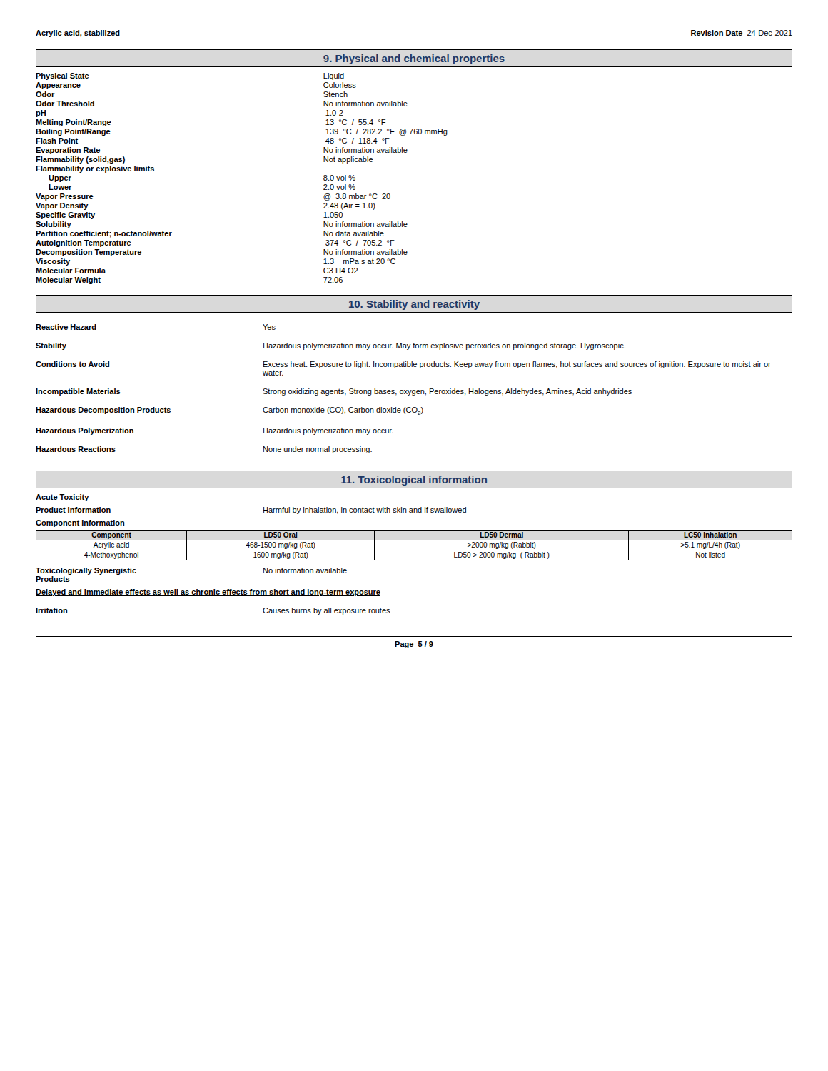Acrylic acid, stabilized
Revision Date 24-Dec-2021
9. Physical and chemical properties
| Physical State | Liquid |
| Appearance | Colorless |
| Odor | Stench |
| Odor Threshold | No information available |
| pH | 1.0-2 |
| Melting Point/Range | 13 °C / 55.4 °F |
| Boiling Point/Range | 139 °C / 282.2 °F @ 760 mmHg |
| Flash Point | 48 °C / 118.4 °F |
| Evaporation Rate | No information available |
| Flammability (solid,gas) | Not applicable |
| Flammability or explosive limits | |
| Upper | 8.0 vol % |
| Lower | 2.0 vol % |
| Vapor Pressure | @ 3.8 mbar °C 20 |
| Vapor Density | 2.48 (Air = 1.0) |
| Specific Gravity | 1.050 |
| Solubility | No information available |
| Partition coefficient; n-octanol/water | No data available |
| Autoignition Temperature | 374 °C / 705.2 °F |
| Decomposition Temperature | No information available |
| Viscosity | 1.3 mPa s at 20 °C |
| Molecular Formula | C3 H4 O2 |
| Molecular Weight | 72.06 |
10. Stability and reactivity
| Reactive Hazard | Yes |
| Stability | Hazardous polymerization may occur. May form explosive peroxides on prolonged storage. Hygroscopic. |
| Conditions to Avoid | Excess heat. Exposure to light. Incompatible products. Keep away from open flames, hot surfaces and sources of ignition. Exposure to moist air or water. |
| Incompatible Materials | Strong oxidizing agents, Strong bases, oxygen, Peroxides, Halogens, Aldehydes, Amines, Acid anhydrides |
| Hazardous Decomposition Products | Carbon monoxide (CO), Carbon dioxide (CO 2 ) |
| Hazardous Polymerization | Hazardous polymerization may occur. |
| Hazardous Reactions | None under normal processing. |
11. Toxicological information
Acute Toxicity
Product Information
Harmful by inhalation, in contact with skin and if swallowed
Component Information
| Component | LD50 Oral | LD50 Dermal | LC50 Inhalation |
| --- | --- | --- | --- |
| Acrylic acid | 468-1500 mg/kg (Rat) | >2000 mg/kg (Rabbit) | >5.1 mg/L/4h (Rat) |
| 4-Methoxyphenol | 1600 mg/kg (Rat) | LD50 > 2000 mg/kg ( Rabbit ) | Not listed |
Toxicologically Synergistic
Products
No information available
Delayed and immediate effects as well as chronic effects from short and long-term exposure
Irritation
Causes burns by all exposure routes
Page 5 / 9